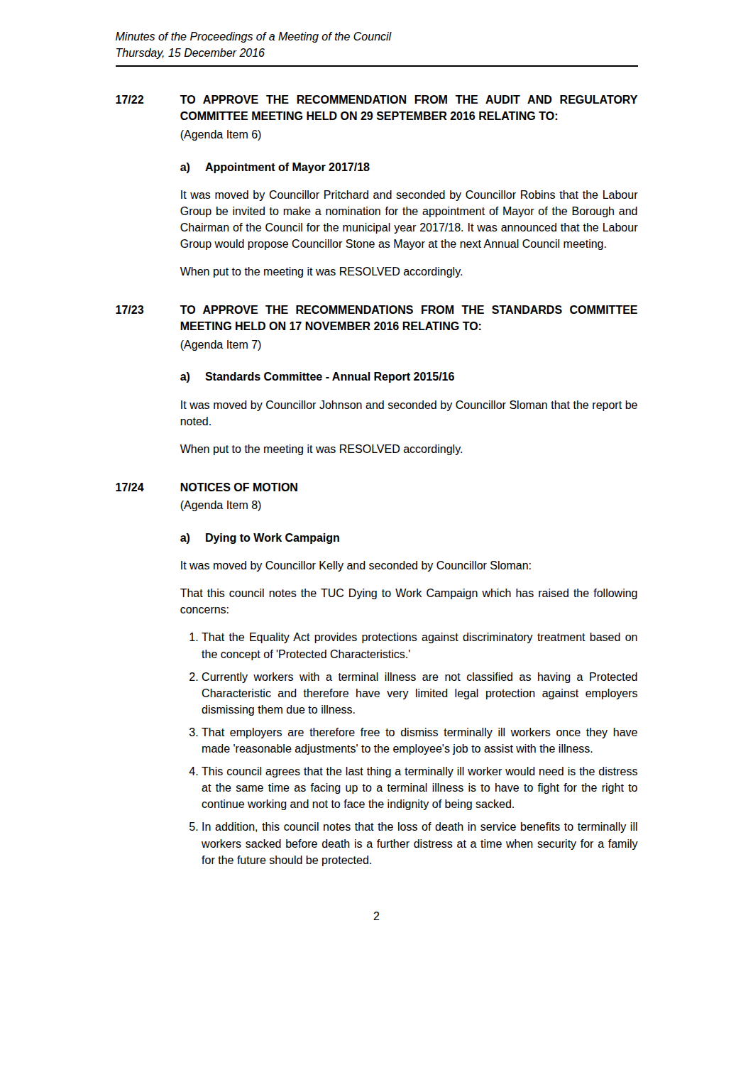Minutes of the Proceedings of a Meeting of the Council
Thursday, 15 December 2016
17/22
To approve the recommendation from the Audit and Regulatory Committee meeting held on 29 September 2016 relating to:
(Agenda Item 6)
a) Appointment of Mayor 2017/18
It was moved by Councillor Pritchard and seconded by Councillor Robins that the Labour Group be invited to make a nomination for the appointment of Mayor of the Borough and Chairman of the Council for the municipal year 2017/18. It was announced that the Labour Group would propose Councillor Stone as Mayor at the next Annual Council meeting.
When put to the meeting it was RESOLVED accordingly.
17/23
To approve the recommendations from the Standards Committee meeting held on 17 November 2016 relating to:
(Agenda Item 7)
a) Standards Committee - Annual Report 2015/16
It was moved by Councillor Johnson and seconded by Councillor Sloman that the report be noted.
When put to the meeting it was RESOLVED accordingly.
17/24
Notices of Motion
(Agenda Item 8)
a) Dying to Work Campaign
It was moved by Councillor Kelly and seconded by Councillor Sloman:
That this council notes the TUC Dying to Work Campaign which has raised the following concerns:
That the Equality Act provides protections against discriminatory treatment based on the concept of 'Protected Characteristics.'
Currently workers with a terminal illness are not classified as having a Protected Characteristic and therefore have very limited legal protection against employers dismissing them due to illness.
That employers are therefore free to dismiss terminally ill workers once they have made 'reasonable adjustments' to the employee's job to assist with the illness.
This council agrees that the last thing a terminally ill worker would need is the distress at the same time as facing up to a terminal illness is to have to fight for the right to continue working and not to face the indignity of being sacked.
In addition, this council notes that the loss of death in service benefits to terminally ill workers sacked before death is a further distress at a time when security for a family for the future should be protected.
2